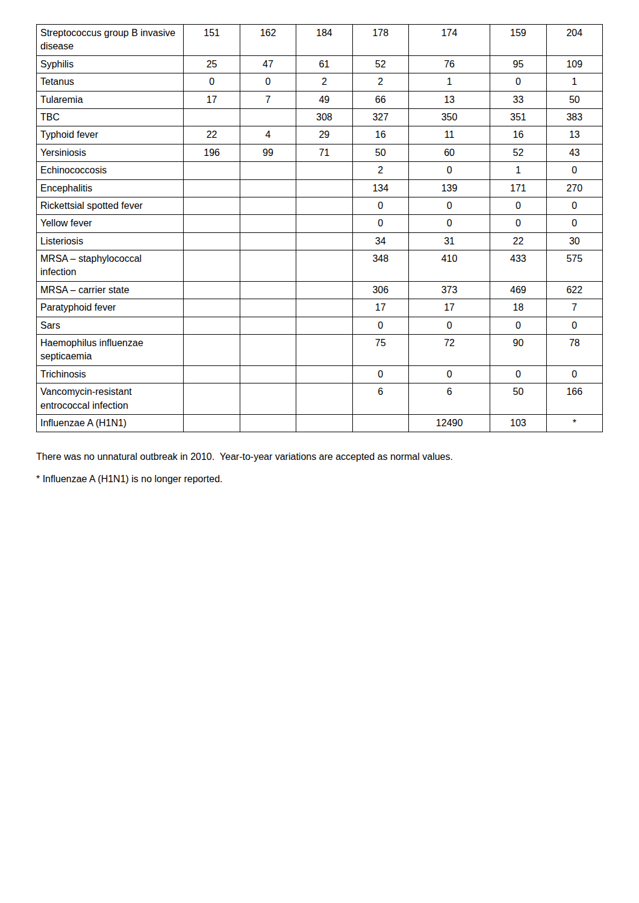| Streptococcus group B invasive disease | 151 | 162 | 184 | 178 | 174 | 159 | 204 |
| Syphilis | 25 | 47 | 61 | 52 | 76 | 95 | 109 |
| Tetanus | 0 | 0 | 2 | 2 | 1 | 0 | 1 |
| Tularemia | 17 | 7 | 49 | 66 | 13 | 33 | 50 |
| TBC | | | 308 | 327 | 350 | 351 | 383 |
| Typhoid fever | 22 | 4 | 29 | 16 | 11 | 16 | 13 |
| Yersiniosis | 196 | 99 | 71 | 50 | 60 | 52 | 43 |
| Echinococcosis | | | | 2 | 0 | 1 | 0 |
| Encephalitis | | | | 134 | 139 | 171 | 270 |
| Rickettsial spotted fever | | | | 0 | 0 | 0 | 0 |
| Yellow fever | | | | 0 | 0 | 0 | 0 |
| Listeriosis | | | | 34 | 31 | 22 | 30 |
| MRSA – staphylococcal infection | | | | 348 | 410 | 433 | 575 |
| MRSA – carrier state | | | | 306 | 373 | 469 | 622 |
| Paratyphoid fever | | | | 17 | 17 | 18 | 7 |
| Sars | | | | 0 | 0 | 0 | 0 |
| Haemophilus influenzae septicaemia | | | | 75 | 72 | 90 | 78 |
| Trichinosis | | | | 0 | 0 | 0 | 0 |
| Vancomycin-resistant entrococcal infection | | | | 6 | 6 | 50 | 166 |
| Influenzae A (H1N1) | | | | | 12490 | 103 | * |
There was no unnatural outbreak in 2010. Year-to-year variations are accepted as normal values.
* Influenzae A (H1N1) is no longer reported.